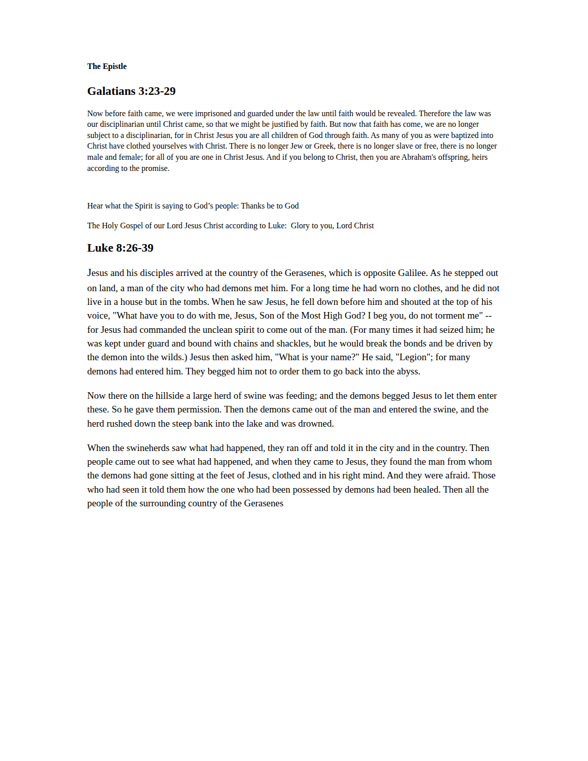The Epistle
Galatians 3:23-29
Now before faith came, we were imprisoned and guarded under the law until faith would be revealed. Therefore the law was our disciplinarian until Christ came, so that we might be justified by faith. But now that faith has come, we are no longer subject to a disciplinarian, for in Christ Jesus you are all children of God through faith. As many of you as were baptized into Christ have clothed yourselves with Christ. There is no longer Jew or Greek, there is no longer slave or free, there is no longer male and female; for all of you are one in Christ Jesus. And if you belong to Christ, then you are Abraham's offspring, heirs according to the promise.
Hear what the Spirit is saying to God’s people: Thanks be to God
The Holy Gospel of our Lord Jesus Christ according to Luke: Glory to you, Lord Christ
Luke 8:26-39
Jesus and his disciples arrived at the country of the Gerasenes, which is opposite Galilee. As he stepped out on land, a man of the city who had demons met him. For a long time he had worn no clothes, and he did not live in a house but in the tombs. When he saw Jesus, he fell down before him and shouted at the top of his voice, "What have you to do with me, Jesus, Son of the Most High God? I beg you, do not torment me" -- for Jesus had commanded the unclean spirit to come out of the man. (For many times it had seized him; he was kept under guard and bound with chains and shackles, but he would break the bonds and be driven by the demon into the wilds.) Jesus then asked him, "What is your name?" He said, "Legion"; for many demons had entered him. They begged him not to order them to go back into the abyss.
Now there on the hillside a large herd of swine was feeding; and the demons begged Jesus to let them enter these. So he gave them permission. Then the demons came out of the man and entered the swine, and the herd rushed down the steep bank into the lake and was drowned.
When the swineherds saw what had happened, they ran off and told it in the city and in the country. Then people came out to see what had happened, and when they came to Jesus, they found the man from whom the demons had gone sitting at the feet of Jesus, clothed and in his right mind. And they were afraid. Those who had seen it told them how the one who had been possessed by demons had been healed. Then all the people of the surrounding country of the Gerasenes